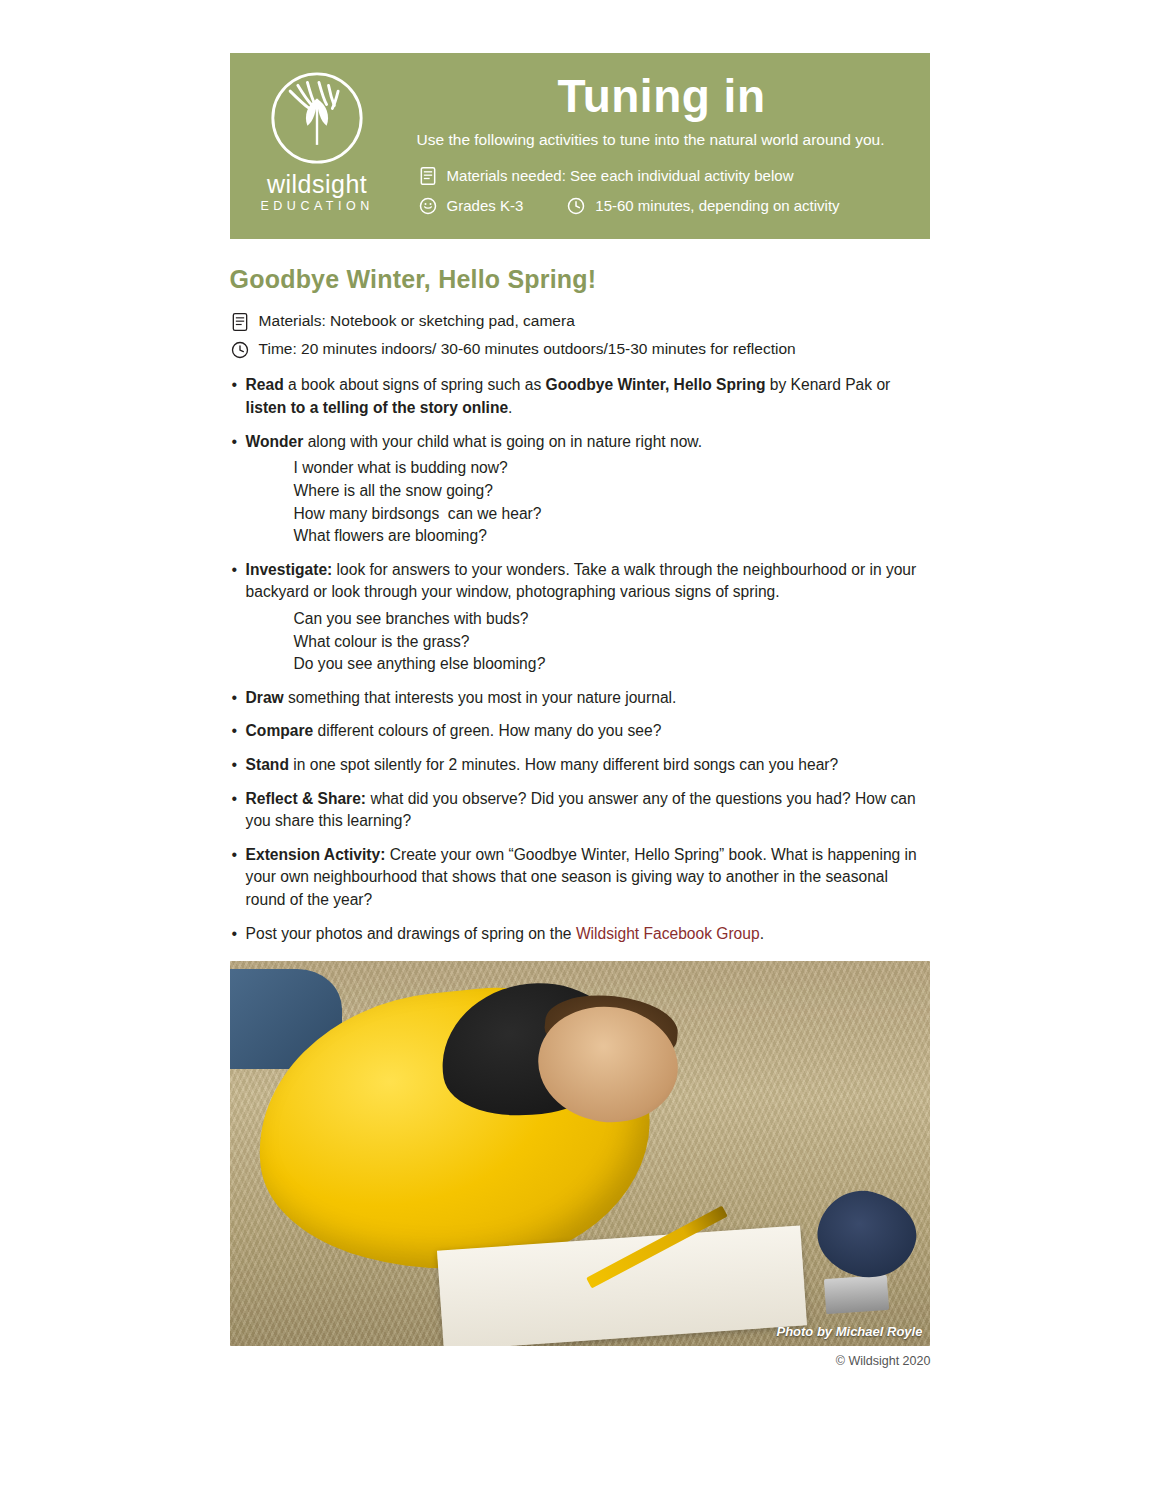wildsight
EDUCATION
Tuning in
Use the following activities to tune into the natural world around you.
Materials needed: See each individual activity below
Grades K-3 15-60 minutes, depending on activity
Goodbye Winter, Hello Spring!
Materials: Notebook or sketching pad, camera
Time: 20 minutes indoors/ 30-60 minutes outdoors/15-30 minutes for reflection
Read a book about signs of spring such as Goodbye Winter, Hello Spring by Kenard Pak or listen to a telling of the story online.
Wonder along with your child what is going on in nature right now.
I wonder what is budding now?
Where is all the snow going?
How many birdsongs can we hear?
What flowers are blooming?
Investigate: look for answers to your wonders. Take a walk through the neighbourhood or in your backyard or look through your window, photographing various signs of spring.
Can you see branches with buds?
What colour is the grass?
Do you see anything else blooming?
Draw something that interests you most in your nature journal.
Compare different colours of green. How many do you see?
Stand in one spot silently for 2 minutes. How many different bird songs can you hear?
Reflect & Share: what did you observe? Did you answer any of the questions you had? How can you share this learning?
Extension Activity: Create your own “Goodbye Winter, Hello Spring” book. What is happening in your own neighbourhood that shows that one season is giving way to another in the seasonal round of the year?
Post your photos and drawings of spring on the Wildsight Facebook Group.
Photo by Michael Royle
© Wildsight 2020